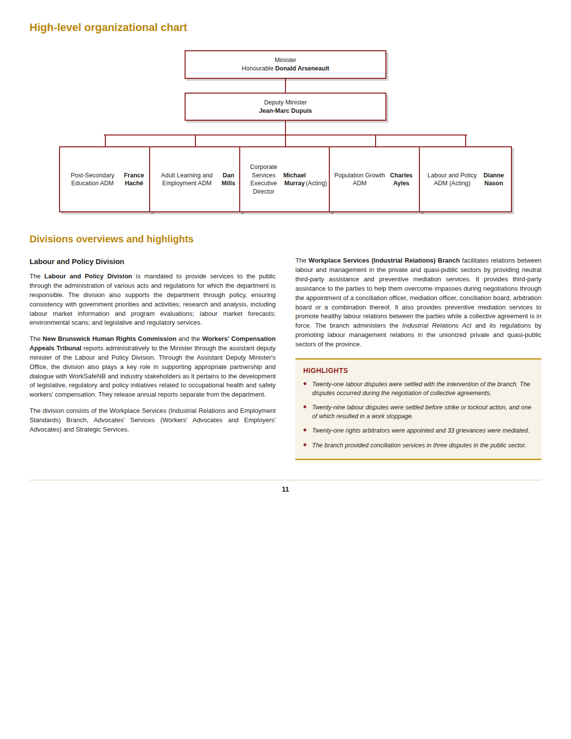High-level organizational chart
Minister
Honourable Donald Arseneault
Deputy Minister
Jean-Marc Dupuis
Post-Secondary Education ADM
France Haché
Adult Learning and Employment ADM
Dan Mills
Corporate Services Executive Director
Michael Murray
(Acting)
Population Growth ADM
Charles Ayles
Labour and Policy ADM (Acting)
Dianne Nason
Divisions overviews and highlights
Labour and Policy Division
The Labour and Policy Division is mandated to provide services to the public through the administration of various acts and regulations for which the department is responsible. The division also supports the department through policy, ensuring consistency with government priorities and activities; research and analysis, including labour market information and program evaluations; labour market forecasts; environmental scans; and legislative and regulatory services.
The New Brunswick Human Rights Commission and the Workers' Compensation Appeals Tribunal reports administratively to the Minister through the assistant deputy minister of the Labour and Policy Division. Through the Assistant Deputy Minister's Office, the division also plays a key role in supporting appropriate partnership and dialogue with WorkSafeNB and industry stakeholders as it pertains to the development of legislative, regulatory and policy initiatives related to occupational health and safety workers' compensation. They release annual reports separate from the department.
The division consists of the Workplace Services (Industrial Relations and Employment Standards) Branch, Advocates' Services (Workers' Advocates and Employers' Advocates) and Strategic Services.
The Workplace Services (Industrial Relations) Branch facilitates relations between labour and management in the private and quasi-public sectors by providing neutral third-party assistance and preventive mediation services. It provides third-party assistance to the parties to help them overcome impasses during negotiations through the appointment of a conciliation officer, mediation officer, conciliation board, arbitration board or a combination thereof. It also provides preventive mediation services to promote healthy labour relations between the parties while a collective agreement is in force. The branch administers the Industrial Relations Act and its regulations by promoting labour management relations in the unionized private and quasi-public sectors of the province.
HIGHLIGHTS
Twenty-one labour disputes were settled with the intervention of the branch. The disputes occurred during the negotiation of collective agreements.
Twenty-nine labour disputes were settled before strike or lockout action, and one of which resulted in a work stoppage.
Twenty-one rights arbitrators were appointed and 33 grievances were mediated.
The branch provided conciliation services in three disputes in the public sector.
11